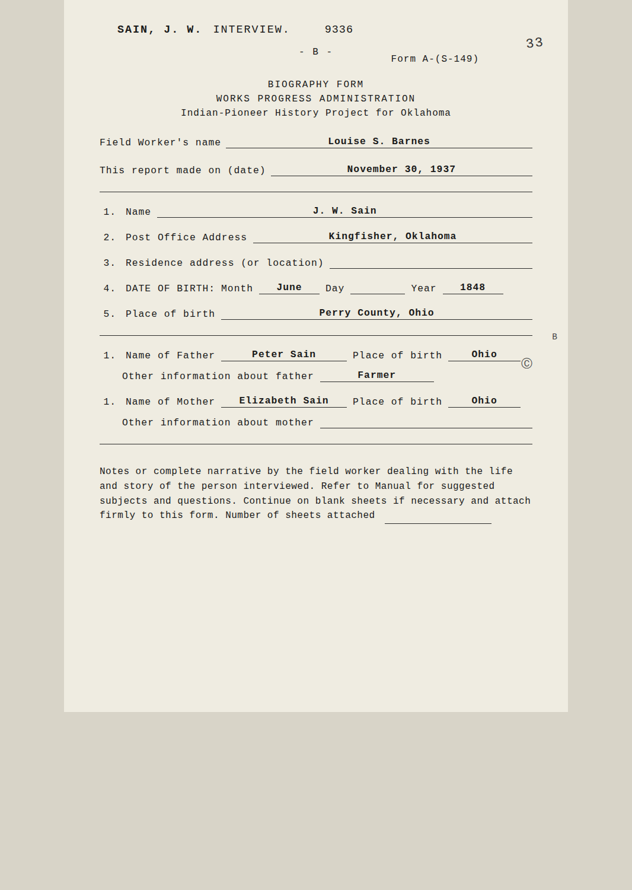SAIN, J. W. INTERVIEW. 9336
33
- B -
Form A-(S-149)
BIOGRAPHY FORM
WORKS PROGRESS ADMINISTRATION
Indian-Pioneer History Project for Oklahoma
Field Worker's name Louise S. Barnes
This report made on (date) November 30, 1937
Name J. W. Sain
Post Office Address Kingfisher, Oklahoma
Residence address (or location)
DATE OF BIRTH: Month June Day Year 1848
Place of birth Perry County, Ohio
Name of Father Peter Sain Place of birth Ohio
Other information about father Farmer
Name of Mother Elizabeth Sain Place of birth Ohio
Other information about mother
Notes or complete narrative by the field worker dealing with the life and story of the person interviewed. Refer to Manual for suggested subjects and questions. Continue on blank sheets if necessary and attach firmly to this form. Number of sheets attached
B
Ⓒ